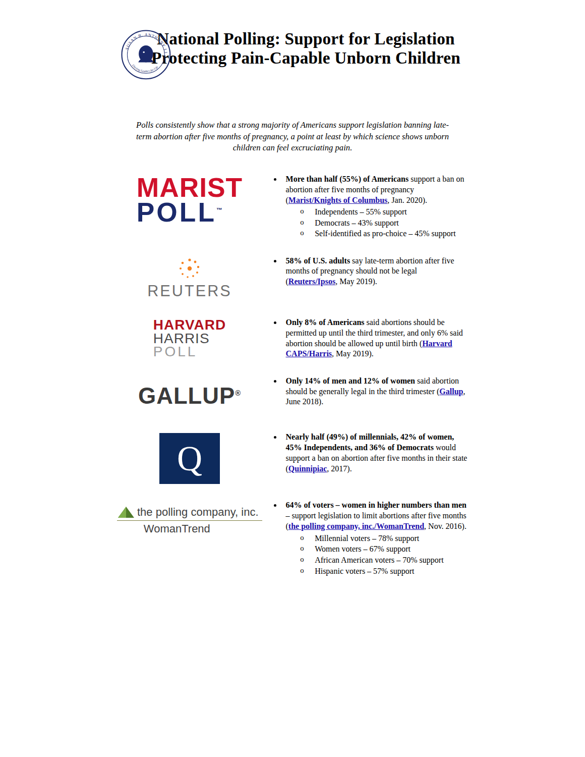SUSAN B. ANTHONY LIST Electing Leaders for Life
National Polling: Support for Legislation
Protecting Pain-Capable Unborn Children
Polls consistently show that a strong majority of Americans support legislation banning late-term abortion after five months of pregnancy, a point at least by which science shows unborn children can feel excruciating pain.
MARIST POLL™
More than half (55%) of Americans support a ban on abortion after five months of pregnancy (Marist/Knights of Columbus, Jan. 2020).
Independents – 55% support
Democrats – 43% support
Self-identified as pro-choice – 45% support
REUTERS
58% of U.S. adults say late-term abortion after five months of pregnancy should not be legal (Reuters/Ipsos, May 2019).
HARVARD HARRIS POLL
Only 8% of Americans said abortions should be permitted up until the third trimester, and only 6% said abortion should be allowed up until birth (Harvard CAPS/Harris, May 2019).
GALLUP®
Only 14% of men and 12% of women said abortion should be generally legal in the third trimester (Gallup, June 2018).
Q
Nearly half (49%) of millennials, 42% of women, 45% Independents, and 36% of Democrats would support a ban on abortion after five months in their state (Quinnipiac, 2017).
the polling company, inc.
WomanTrend
64% of voters – women in higher numbers than men – support legislation to limit abortions after five months (the polling company, inc./WomanTrend, Nov. 2016).
Millennial voters – 78% support
Women voters – 67% support
African American voters – 70% support
Hispanic voters – 57% support